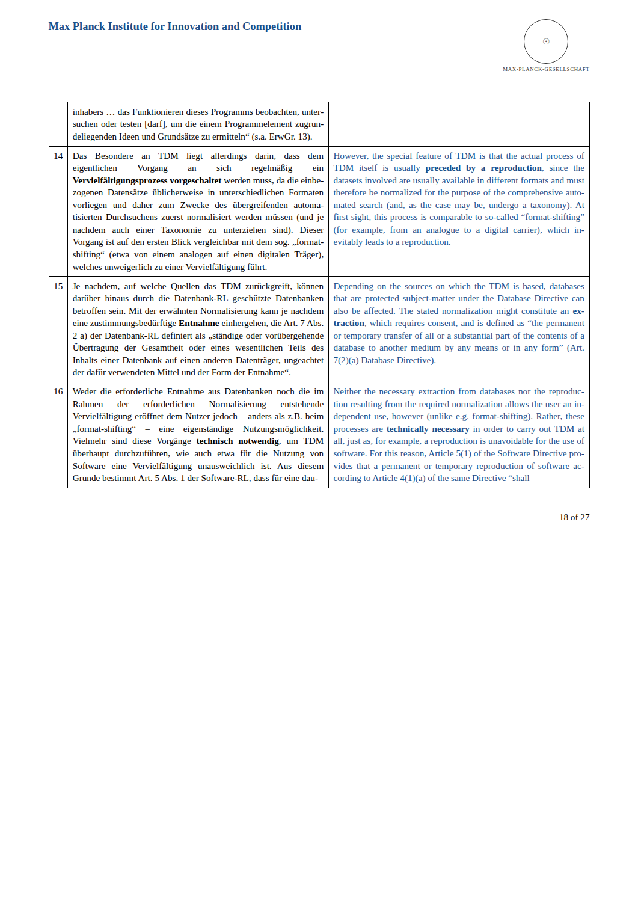Max Planck Institute for Innovation and Competition
☉ MAX-PLANCK-GESELLSCHAFT
| | inhabers … das Funktionieren dieses Programms beobachten, untersuchen oder testen [darf], um die einem Programmelement zugrundeliegenden Ideen und Grundsätze zu ermitteln“ (s.a. ErwGr. 13). | |
| 14 | Das Besondere an TDM liegt allerdings darin, dass dem eigentlichen Vorgang an sich regelmäßig ein Vervielfältigungsprozess vorgeschaltet werden muss, da die einbezogenen Datensätze üblicherweise in unterschiedlichen Formaten vorliegen und daher zum Zwecke des übergreifenden automatisierten Durchsuchens zuerst normalisiert werden müssen (und je nachdem auch einer Taxonomie zu unterziehen sind). Dieser Vorgang ist auf den ersten Blick vergleichbar mit dem sog. „format-shifting“ (etwa von einem analogen auf einen digitalen Träger), welches unweigerlich zu einer Vervielfältigung führt. | However, the special feature of TDM is that the actual process of TDM itself is usually preceded by a reproduction , since the datasets involved are usually available in different formats and must therefore be normalized for the purpose of the comprehensive automated search (and, as the case may be, undergo a taxonomy). At first sight, this process is comparable to so-called “format-shifting” (for example, from an analogue to a digital carrier), which inevitably leads to a reproduction. |
| 15 | Je nachdem, auf welche Quellen das TDM zurückgreift, können darüber hinaus durch die Datenbank-RL geschützte Datenbanken betroffen sein. Mit der erwähnten Normalisierung kann je nachdem eine zustimmungsbedürftige Entnahme einhergehen, die Art. 7 Abs. 2 a) der Datenbank-RL definiert als „ständige oder vorübergehende Übertragung der Gesamtheit oder eines wesentlichen Teils des Inhalts einer Datenbank auf einen anderen Datenträger, ungeachtet der dafür verwendeten Mittel und der Form der Entnahme“. | Depending on the sources on which the TDM is based, databases that are protected subject-matter under the Database Directive can also be affected. The stated normalization might constitute an extraction , which requires consent, and is defined as “the permanent or temporary transfer of all or a substantial part of the contents of a database to another medium by any means or in any form” (Art. 7(2)(a) Database Directive). |
| 16 | Weder die erforderliche Entnahme aus Datenbanken noch die im Rahmen der erforderlichen Normalisierung entstehende Vervielfältigung eröffnet dem Nutzer jedoch – anders als z.B. beim „format-shifting“ – eine eigenständige Nutzungsmöglichkeit. Vielmehr sind diese Vorgänge technisch notwendig , um TDM überhaupt durchzuführen, wie auch etwa für die Nutzung von Software eine Vervielfältigung unausweichlich ist. Aus diesem Grunde bestimmt Art. 5 Abs. 1 der Software-RL, dass für eine dau- | Neither the necessary extraction from databases nor the reproduction resulting from the required normalization allows the user an independent use, however (unlike e.g. format-shifting). Rather, these processes are technically necessary in order to carry out TDM at all, just as, for example, a reproduction is unavoidable for the use of software. For this reason, Article 5(1) of the Software Directive provides that a permanent or temporary reproduction of software according to Article 4(1)(a) of the same Directive “shall |
18 of 27